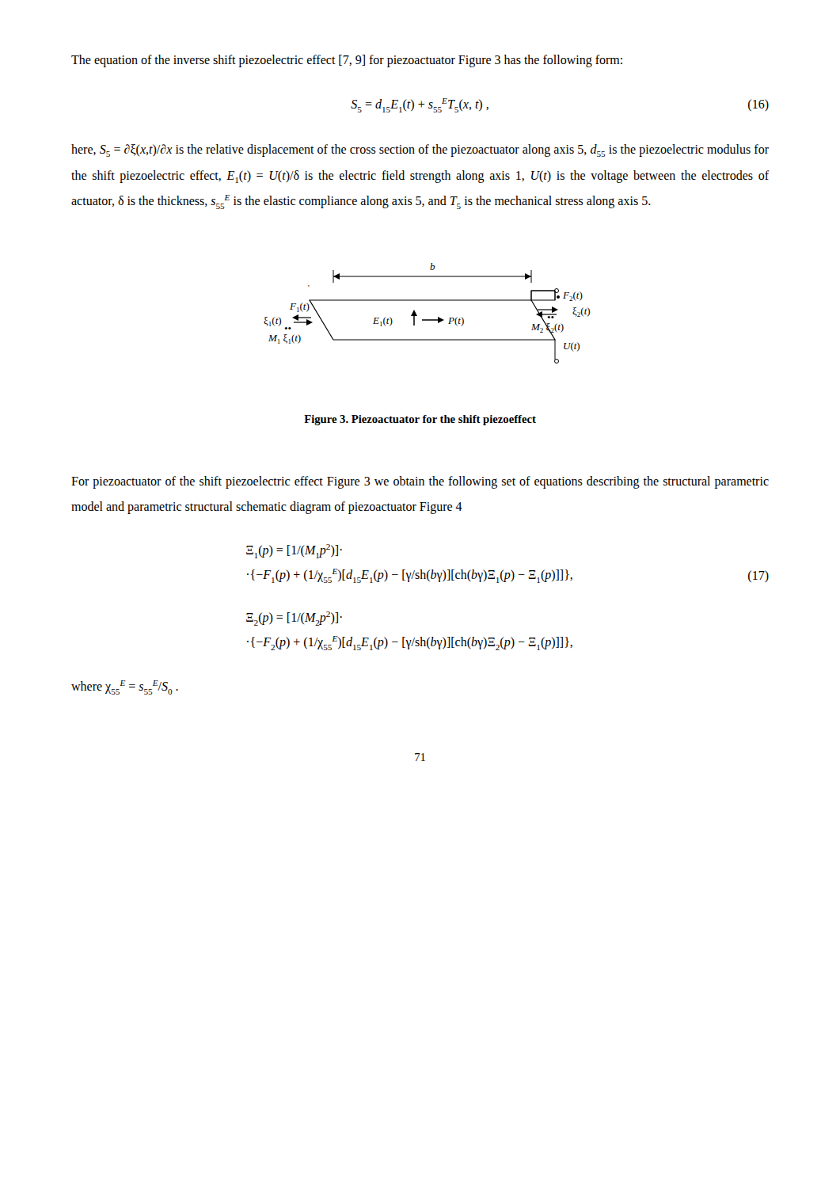The equation of the inverse shift piezoelectric effect [7, 9] for piezoactuator Figure 3 has the following form:
S5 = d15E1(t) + s55ET5(x, t) ,
(16)
here, S5 = ∂ξ(x,t)/∂x is the relative displacement of the cross section of the piezoactuator along axis 5, d55 is the piezoelectric modulus for the shift piezoelectric effect, E1(t) = U(t)/δ is the electric field strength along axis 1, U(t) is the voltage between the electrodes of actuator, δ is the thickness, s55E is the elastic compliance along axis 5, and T5 is the mechanical stress along axis 5.
b U(t) E1(t) P(t) F1(t) ξ1(t) M1 ξ1(t) •• F2(t) ξ2(t) M2 ξ2(t) •• '
Figure 3. Piezoactuator for the shift piezoeffect
For piezoactuator of the shift piezoelectric effect Figure 3 we obtain the following set of equations describing the structural parametric model and parametric structural schematic diagram of piezoactuator Figure 4
Ξ1(p) = [1/(M1p2)]·
·{−F1(p) + (1/χ55E)[d15E1(p) − [γ/sh(bγ)][ch(bγ)Ξ1(p) − Ξ1(p)]]},
(17)
Ξ2(p) = [1/(M2p2)]·
·{−F2(p) + (1/χ55E)[d15E1(p) − [γ/sh(bγ)][ch(bγ)Ξ2(p) − Ξ1(p)]]},
where χ55E = s55E/S0 .
71